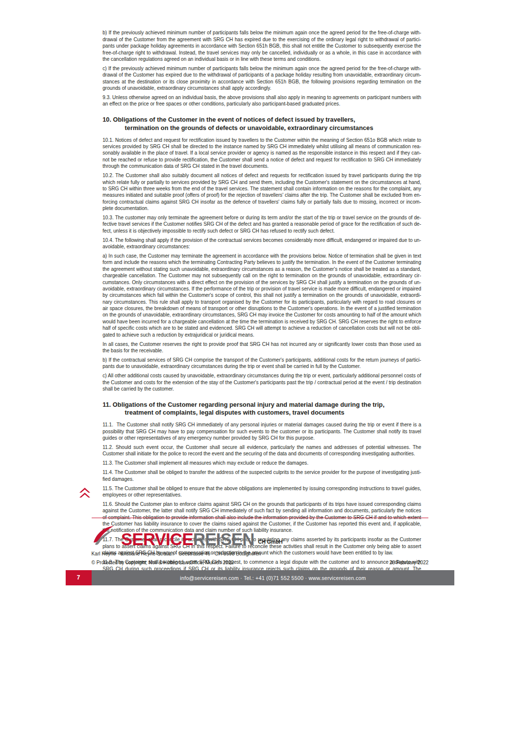b) If the previously achieved minimum number of participants falls below the minimum again once the agreed period for the free-of-charge withdrawal of the Customer from the agreement with SRG CH has expired due to the exercising of the ordinary legal right to withdrawal of participants under package holiday agreements in accordance with Section 651h BGB, this shall not entitle the Customer to subsequently exercise the free-of-charge right to withdrawal. Instead, the travel services may only be cancelled, individually or as a whole, in this case in accordance with the cancellation regulations agreed on an individual basis or in line with these terms and conditions.
c) If the previously achieved minimum number of participants falls below the minimum again once the agreed period for the free-of-charge withdrawal of the Customer has expired due to the withdrawal of participants of a package holiday resulting from unavoidable, extraordinary circumstances at the destination or its close proximity in accordance with Section 651h BGB, the following provisions regarding termination on the grounds of unavoidable, extraordinary circumstances shall apply accordingly.
9.3. Unless otherwise agreed on an individual basis, the above provisions shall also apply in meaning to agreements on participant numbers with an effect on the price or free spaces or other conditions, particularly also participant-based graduated prices.
10. Obligations of the Customer in the event of notices of defect issued by travellers,termination on the grounds of defects or unavoidable, extraordinary circumstances
10.1. Notices of defect and request for rectification issued by travellers to the Customer within the meaning of Section 651o BGB which relate to services provided by SRG CH shall be directed to the instance named by SRG CH immediately whilst utilising all means of communication reasonably available in the place of travel. If a local service provider or agency is named as the responsible instance in this respect and if they cannot be reached or refuse to provide rectification, the Customer shall send a notice of defect and request for rectification to SRG CH immediately through the communication data of SRG CH stated in the travel documents.
10.2. The Customer shall also suitably document all notices of defect and requests for rectification issued by travel participants during the trip which relate fully or partially to services provided by SRG CH and send them, including the Customer's statement on the circumstances at hand, to SRG CH within three weeks from the end of the travel services. The statement shall contain information on the reasons for the complaint, any measures initiated and suitable proof (offers of proof) for the rejection of travellers' claims after the trip. The Customer shall be excluded from enforcing contractual claims against SRG CH insofar as the defence of travellers' claims fully or partially fails due to missing, incorrect or incomplete documentation.
10.3. The customer may only terminate the agreement before or during its term and/or the start of the trip or travel service on the grounds of defective travel services if the Customer notifies SRG CH of the defect and has granted a reasonable period of grace for the rectification of such defect, unless it is objectively impossible to rectify such defect or SRG CH has refused to rectify such defect.
10.4. The following shall apply if the provision of the contractual services becomes considerably more difficult, endangered or impaired due to unavoidable, extraordinary circumstances:
a) In such case, the Customer may terminate the agreement in accordance with the provisions below. Notice of termination shall be given in text form and include the reasons which the terminating Contracting Party believes to justify the termination. In the event of the Customer terminating the agreement without stating such unavoidable, extraordinary circumstances as a reason, the Customer's notice shall be treated as a standard, chargeable cancellation. The Customer may not subsequently call on the right to termination on the grounds of unavoidable, extraordinary circumstances. Only circumstances with a direct effect on the provision of the services by SRG CH shall justify a termination on the grounds of unavoidable, extraordinary circumstances. If the performance of the trip or provision of travel service is made more difficult, endangered or impaired by circumstances which fall within the Customer's scope of control, this shall not justify a termination on the grounds of unavoidable, extraordinary circumstances. This rule shall apply to transport organised by the Customer for its participants, particularly with regard to road closures or air space closures, the breakdown of means of transport or other disruptions to the Customer's operations. In the event of a justified termination on the grounds of unavoidable, extraordinary circumstances, SRG CH may invoice the Customer for costs amounting to half of the amount which would have been incurred for a chargeable cancellation at the time the termination is received by SRG CH. SRG CH reserves the right to enforce half of specific costs which are to be stated and evidenced. SRG CH will attempt to achieve a reduction of cancellation costs but will not be obligated to achieve such a reduction by extrajuridical or juridical means.
In all cases, the Customer reserves the right to provide proof that SRG CH has not incurred any or significantly lower costs than those used as the basis for the receivable.
b) If the contractual services of SRG CH comprise the transport of the Customer's participants, additional costs for the return journeys of participants due to unavoidable, extraordinary circumstances during the trip or event shall be carried in full by the Customer.
c) All other additional costs caused by unavoidable, extraordinary circumstances during the trip or event, particularly additional personnel costs of the Customer and costs for the extension of the stay of the Customer's participants past the trip / contractual period at the event / trip destination shall be carried by the customer.
11. Obligations of the Customer regarding personal injury and material damage during the trip,treatment of complaints, legal disputes with customers, travel documents
11.1. The Customer shall notify SRG CH immediately of any personal injuries or material damages caused during the trip or event if there is a possibility that SRG CH may have to pay compensation for such events to the customer or its participants. The Customer shall notify its travel guides or other representatives of any emergency number provided by SRG CH for this purpose.
11.2. Should such event occur, the Customer shall secure all evidence, particularly the names and addresses of potential witnesses. The Customer shall initiate for the police to record the event and the securing of the data and documents of corresponding investigating authorities.
11.3. The Customer shall implement all measures which may exclude or reduce the damages.
11.4. The Customer shall be obliged to transfer the address of the suspected culprits to the service provider for the purpose of investigating justified damages.
11.5. The Customer shall be obliged to ensure that the above obligations are implemented by issuing corresponding instructions to travel guides, employees or other representatives.
11.6. Should the Customer plan to enforce claims against SRG CH on the grounds that participants of its trips have issued corresponding claims against the Customer, the latter shall notify SRG CH immediately of such fact by sending all information and documents, particularly the notices of complaint. This obligation to provide information shall also include the information provided by the Customer to SRG CH if and to which extent the Customer has liability insurance to cover the claims raised against the Customer, if the Customer has reported this event and, if applicable, the notification of the communication data and claim number of such liability insurance.
11.7. The Customer shall reconcile its activities with SRG CH prior to regulating any claims asserted by its participants insofar as the Customer plans to assert claims against SRG CH in this respect. Failure to reconcile these activities shall result in the Customer only being able to assert claims against SRG CH by way of compensation or reduction in the amount which the customers would have been entitled to by law.
11.8. The Customer shall be obliged, upon SRG CH's request, to commence a legal dispute with the customer and to announce a dispute with SRG CH during such proceedings if SRG CH or its liability insurance rejects such claims on the grounds of their reason or amount. The Customer shall do this in all cases of personal injury and if claims for material damages against the Customer asserted by customers exceed EUR 2,000.00.
SERVICEREISEN CH GmbH
Karl Heyne · Kristiane Heyne-Strauch · Seestrasse 46 · CH-8598 Bottighofen
© Protected by copyright; Noll & Hütten Law Office, Munich 2022 28 February 2022
7
info@servicereisen.com · Tel.: +41 (0)71 552 5500 · www.servicereisen.com